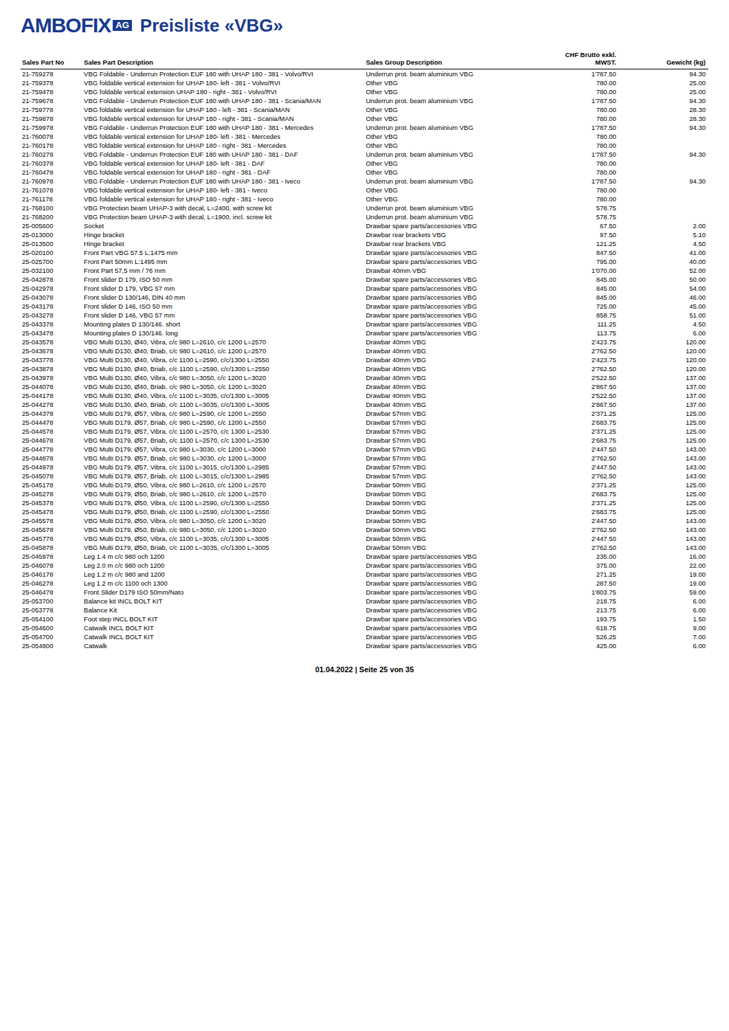AMBOFIX AG
Preisliste «VBG»
| Sales Part No | Sales Part Description | Sales Group Description | CHF Brutto exkl. MWST. | Gewicht (kg) |
| --- | --- | --- | --- | --- |
| 21-759278 | VBG Foldable - Underrun Protection EUF 180 with UHAP 180 - 381 - Volvo/RVI | Underrun prot. beam aluminium VBG | 1'787.50 | 94.30 |
| 21-759378 | VBG foldable vertical extension for UHAP 180- left - 381 - Volvo/RVI | Other VBG | 780.00 | 25.00 |
| 21-759478 | VBG foldable vertical extension UHAP 180 - right - 381 - Volvo/RVI | Other VBG | 780.00 | 25.00 |
| 21-759678 | VBG Foldable - Underrun Protection EUF 180 with UHAP 180 - 381 - Scania/MAN | Underrun prot. beam aluminium VBG | 1'787.50 | 94.30 |
| 21-759778 | VBG foldable vertical extension for UHAP 180 - left - 381 - Scania/MAN | Other VBG | 780.00 | 28.30 |
| 21-759878 | VBG foldable vertical extension for UHAP 180 - right - 381 - Scania/MAN | Other VBG | 780.00 | 28.30 |
| 21-759978 | VBG Foldable - Underrun Protection EUF 180 with UHAP 180 - 381 - Mercedes | Underrun prot. beam aluminium VBG | 1'787.50 | 94.30 |
| 21-760078 | VBG foldable vertical extension for UHAP 180- left - 381 - Mercedes | Other VBG | 780.00 | |
| 21-760178 | VBG foldable vertical extension for UHAP 180 - right - 381 - Mercedes | Other VBG | 780.00 | |
| 21-760278 | VBG Foldable - Underrun Protection EUF 180 with UHAP 180 - 381 - DAF | Underrun prot. beam aluminium VBG | 1'787.50 | 94.30 |
| 21-760378 | VBG foldable vertical extension for UHAP 180- left - 381 - DAF | Other VBG | 780.00 | |
| 21-760478 | VBG foldable vertical extension for UHAP 180 - right - 381 - DAF | Other VBG | 780.00 | |
| 21-760978 | VBG Foldable - Underrun Protection EUF 180 with UHAP 180 - 381 - Iveco | Underrun prot. beam aluminium VBG | 1'787.50 | 94.30 |
| 21-761078 | VBG foldable vertical extension for UHAP 180- left - 381 - Iveco | Other VBG | 780.00 | |
| 21-761178 | VBG foldable vertical extension for UHAP 180 - right - 381 - Iveco | Other VBG | 780.00 | |
| 21-768100 | VBG Protection beam UHAP-3 with decal, L=2400, with screw kit | Underrun prot. beam aluminium VBG | 578.75 | |
| 21-768200 | VBG Protection beam UHAP-3 with decal, L=1900, incl. screw kit | Underrun prot. beam aluminium VBG | 578.75 | |
| 25-005600 | Socket | Drawbar spare parts/accessories VBG | 67.50 | 2.00 |
| 25-013000 | Hinge bracket | Drawbar rear brackets VBG | 97.50 | 5.10 |
| 25-013500 | Hinge bracket | Drawbar rear brackets VBG | 121.25 | 4.50 |
| 25-020100 | Front Part VBG 57.5 L:1475 mm | Drawbar spare parts/accessories VBG | 847.50 | 41.00 |
| 25-025700 | Front Part 50mm L:1495 mm | Drawbar spare parts/accessories VBG | 795.00 | 40.00 |
| 25-032100 | Front Part 57,5 mm / 76 mm | Drawbar 40mm VBG | 1'070.00 | 52.00 |
| 25-042878 | Front slider D 179, ISO 50 mm | Drawbar spare parts/accessories VBG | 845.00 | 50.00 |
| 25-042978 | Front slider D 179, VBG 57 mm | Drawbar spare parts/accessories VBG | 845.00 | 54.00 |
| 25-043078 | Front slider D 130/146, DIN 40 mm | Drawbar spare parts/accessories VBG | 845.00 | 46.00 |
| 25-043178 | Front slider D 146, ISO 50 mm | Drawbar spare parts/accessories VBG | 725.00 | 45.00 |
| 25-043278 | Front slider D 146, VBG 57 mm | Drawbar spare parts/accessories VBG | 858.75 | 51.00 |
| 25-043378 | Mounting plates D 130/146. short | Drawbar spare parts/accessories VBG | 111.25 | 4.50 |
| 25-043478 | Mounting plates D 130/146. long | Drawbar spare parts/accessories VBG | 113.75 | 6.00 |
| 25-043578 | VBG Multi D130, Ø40, Vibra, c/c 980 L=2610, c/c 1200 L=2570 | Drawbar 40mm VBG | 2'423.75 | 120.00 |
| 25-043678 | VBG Multi D130, Ø40, Briab, c/c 980 L=2610, c/c 1200 L=2570 | Drawbar 40mm VBG | 2'762.50 | 120.00 |
| 25-043778 | VBG Multi D130, Ø40, Vibra, c/c 1100 L=2590, c/c/1300 L=2550 | Drawbar 40mm VBG | 2'423.75 | 120.00 |
| 25-043878 | VBG Multi D130, Ø40, Briab, c/c 1100 L=2590, c/c/1300 L=2550 | Drawbar 40mm VBG | 2'762.50 | 120.00 |
| 25-043978 | VBG Multi D130, Ø40, Vibra, c/c 980 L=3050, c/c 1200 L=3020 | Drawbar 40mm VBG | 2'522.50 | 137.00 |
| 25-044078 | VBG Multi D130, Ø40, Briab, c/c 980 L=3050, c/c 1200 L=3020 | Drawbar 40mm VBG | 2'867.50 | 137.00 |
| 25-044178 | VBG Multi D130, Ø40, Vibra, c/c 1100 L=3035, c/c/1300 L=3005 | Drawbar 40mm VBG | 2'522.50 | 137.00 |
| 25-044278 | VBG Multi D130, Ø40, Briab, c/c 1100 L=3035, c/c/1300 L=3005 | Drawbar 40mm VBG | 2'867.50 | 137.00 |
| 25-044378 | VBG Multi D179, Ø57, Vibra, c/c 980 L=2590, c/c 1200 L=2550 | Drawbar 57mm VBG | 2'371.25 | 125.00 |
| 25-044478 | VBG Multi D179, Ø57, Briab, c/c 980 L=2590, c/c 1200 L=2550 | Drawbar 57mm VBG | 2'683.75 | 125.00 |
| 25-044578 | VBG Multi D179, Ø57, Vibra, c/c 1100 L=2570, c/c 1300 L=2530 | Drawbar 57mm VBG | 2'371.25 | 125.00 |
| 25-044678 | VBG Multi D179, Ø57, Briab, c/c 1100 L=2570, c/c 1300 L=2530 | Drawbar 57mm VBG | 2'683.75 | 125.00 |
| 25-044778 | VBG Multi D179, Ø57, Vibra, c/c 980 L=3030, c/c 1200 L=3000 | Drawbar 57mm VBG | 2'447.50 | 143.00 |
| 25-044878 | VBG Multi D179, Ø57, Briab, c/c 980 L=3030, c/c 1200 L=3000 | Drawbar 57mm VBG | 2'762.50 | 143.00 |
| 25-044978 | VBG Multi D179, Ø57, Vibra, c/c 1100 L=3015, c/c/1300 L=2985 | Drawbar 57mm VBG | 2'447.50 | 143.00 |
| 25-045078 | VBG Multi D179, Ø57, Briab, c/c 1100 L=3015, c/c/1300 L=2985 | Drawbar 57mm VBG | 2'762.50 | 143.00 |
| 25-045178 | VBG Multi D179, Ø50, Vibra, c/c 980 L=2610, c/c 1200 L=2570 | Drawbar 50mm VBG | 2'371.25 | 125.00 |
| 25-045278 | VBG Multi D179, Ø50, Briab, c/c 980 L=2610, c/c 1200 L=2570 | Drawbar 50mm VBG | 2'683.75 | 125.00 |
| 25-045378 | VBG Multi D179, Ø50, Vibra, c/c 1100 L=2590, c/c/1300 L=2550 | Drawbar 50mm VBG | 2'371.25 | 125.00 |
| 25-045478 | VBG Multi D179, Ø50, Briab, c/c 1100 L=2590, c/c/1300 L=2550 | Drawbar 50mm VBG | 2'683.75 | 125.00 |
| 25-045578 | VBG Multi D179, Ø50, Vibra, c/c 980 L=3050, c/c 1200 L=3020 | Drawbar 50mm VBG | 2'447.50 | 143.00 |
| 25-045678 | VBG Multi D179, Ø50, Briab, c/c 980 L=3050, c/c 1200 L=3020 | Drawbar 50mm VBG | 2'762.50 | 143.00 |
| 25-045778 | VBG Multi D179, Ø50, Vibra, c/c 1100 L=3035, c/c/1300 L=3005 | Drawbar 50mm VBG | 2'447.50 | 143.00 |
| 25-045878 | VBG Multi D179, Ø50, Briab, c/c 1100 L=3035, c/c/1300 L=3005 | Drawbar 50mm VBG | 2'762.50 | 143.00 |
| 25-045978 | Leg 1.4 m c/c 980 och 1200 | Drawbar spare parts/accessories VBG | 235.00 | 16.00 |
| 25-046078 | Leg 2.0 m c/c 980 och 1200 | Drawbar spare parts/accessories VBG | 375.00 | 22.00 |
| 25-046178 | Leg 1.2 m c/c 980 and 1200 | Drawbar spare parts/accessories VBG | 271.25 | 19.00 |
| 25-046278 | Leg 1.2 m c/c 1100 och 1300 | Drawbar spare parts/accessories VBG | 287.50 | 19.00 |
| 25-046478 | Front Slider D179 ISO 50mm/Nato | Drawbar spare parts/accessories VBG | 1'803.75 | 59.00 |
| 25-053700 | Balance kit INCL BOLT KIT | Drawbar spare parts/accessories VBG | 218.75 | 6.00 |
| 25-053778 | Balance Kit | Drawbar spare parts/accessories VBG | 213.75 | 6.00 |
| 25-054100 | Foot step INCL BOLT KIT | Drawbar spare parts/accessories VBG | 193.75 | 1.50 |
| 25-054600 | Catwalk INCL BOLT KIT | Drawbar spare parts/accessories VBG | 618.75 | 9.00 |
| 25-054700 | Catwalk INCL BOLT KIT | Drawbar spare parts/accessories VBG | 526.25 | 7.00 |
| 25-054800 | Catwalk | Drawbar spare parts/accessories VBG | 425.00 | 6.00 |
01.04.2022 | Seite 25 von 35